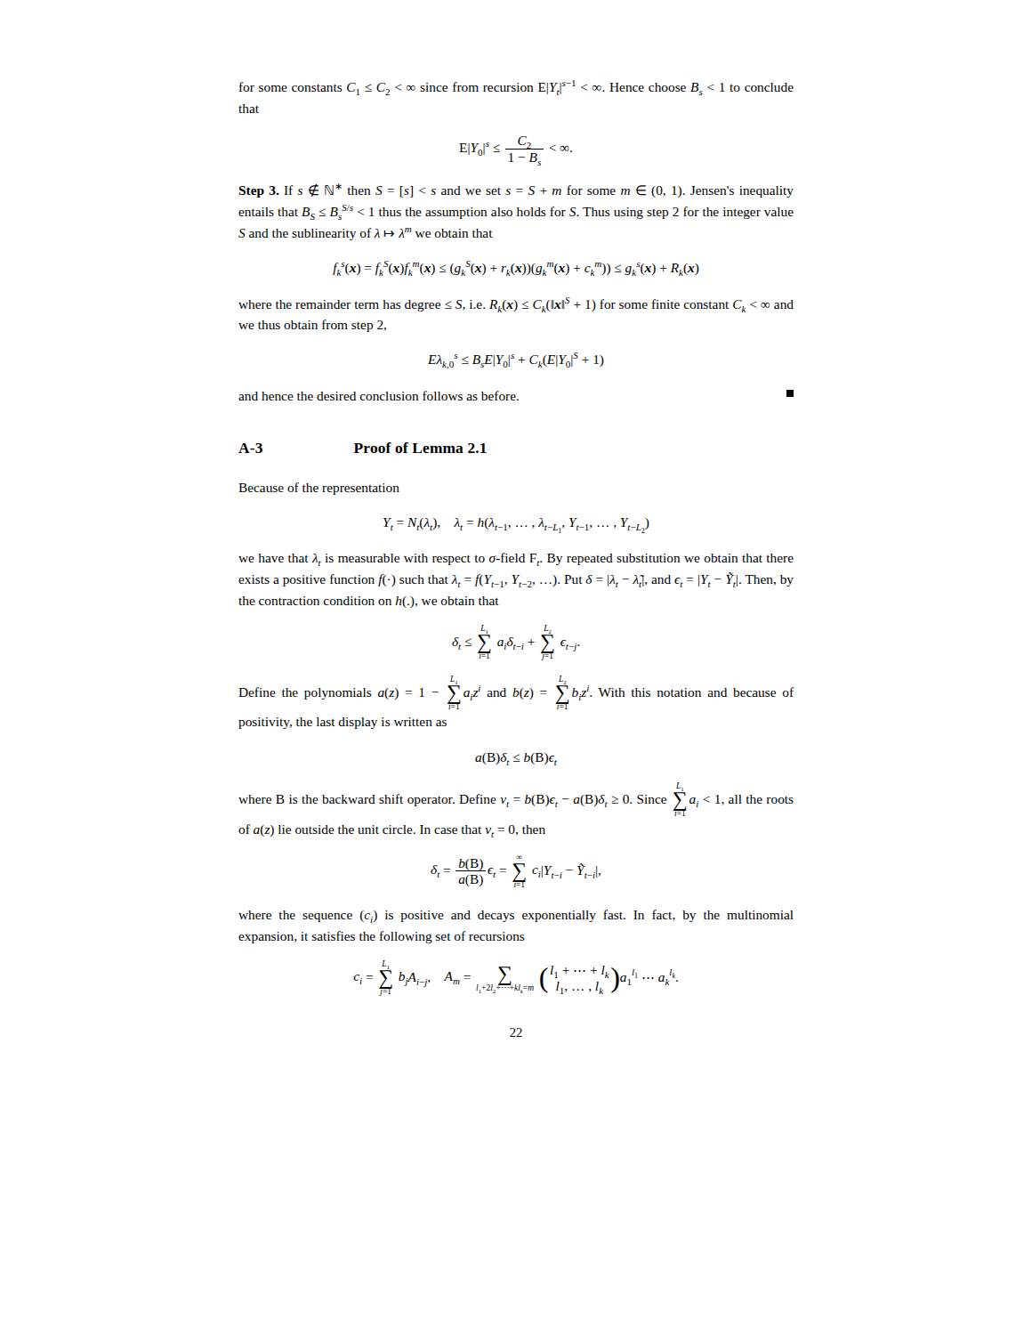for some constants C1 ≤ C2 < ∞ since from recursion E|Yt|s−1 < ∞. Hence choose Bs < 1 to conclude that
E|Y0|s ≤ C21 − Bs < ∞.
Step 3. If s ∉ ℕ∗ then S = [s] < s and we set s = S + m for some m ∈ (0, 1). Jensen's inequality entails that BS ≤ BsS/s < 1 thus the assumption also holds for S. Thus using step 2 for the integer value S and the sublinearity of λ ↦ λm we obtain that
fks(x) = fkS(x)fkm(x) ≤ (gkS(x) + rk(x))(gkm(x) + ckm)) ≤ gks(x) + Rk(x)
where the remainder term has degree ≤ S, i.e. Rk(x) ≤ Ck(‖x‖S + 1) for some finite constant Ck < ∞ and we thus obtain from step 2,
Eλk,0s ≤ Bs E|Y0|s + Ck(E|Y0|S + 1)
and hence the desired conclusion follows as before.
A-3 Proof of Lemma 2.1
Because of the representation
Yt = Nt(λt), λt = h(λt−1, … , λt−L1, Yt−1, … , Yt−L2)
we have that λt is measurable with respect to σ-field Ft. By repeated substitution we obtain that there exists a positive function f(·) such that λt = f(Yt−1, Yt−2, …). Put δ = |λt − λ̃t|, and ϵt = |Yt − Ỹt|. Then, by the contraction condition on h(.), we obtain that
δt ≤ L1∑i=1 ai δt−i + L2∑j=1 ϵt−j.
Define the polynomials a(z) = 1 − L1∑i=1 ai zi and b(z) = L2∑i=1 bi zi. With this notation and because of positivity, the last display is written as
a(B)δt ≤ b(B)ϵt
where B is the backward shift operator. Define νt = b(B)ϵt − a(B)δt ≥ 0. Since L1∑i=1 ai < 1, all the roots of a(z) lie outside the unit circle. In case that νt = 0, then
δt = b(B) a(B) ϵt = ∞∑i=1 ci|Yt−i − Ỹt−i|,
where the sequence (ci) is positive and decays exponentially fast. In fact, by the multinomial expansion, it satisfies the following set of recursions
ci = L1∑j=1 bj Ai−j, Am = ∑l1+2l2+⋯+klk=m (l1 + ⋯ + lk l1, … , lk) a1l1 ⋯ aklk.
22